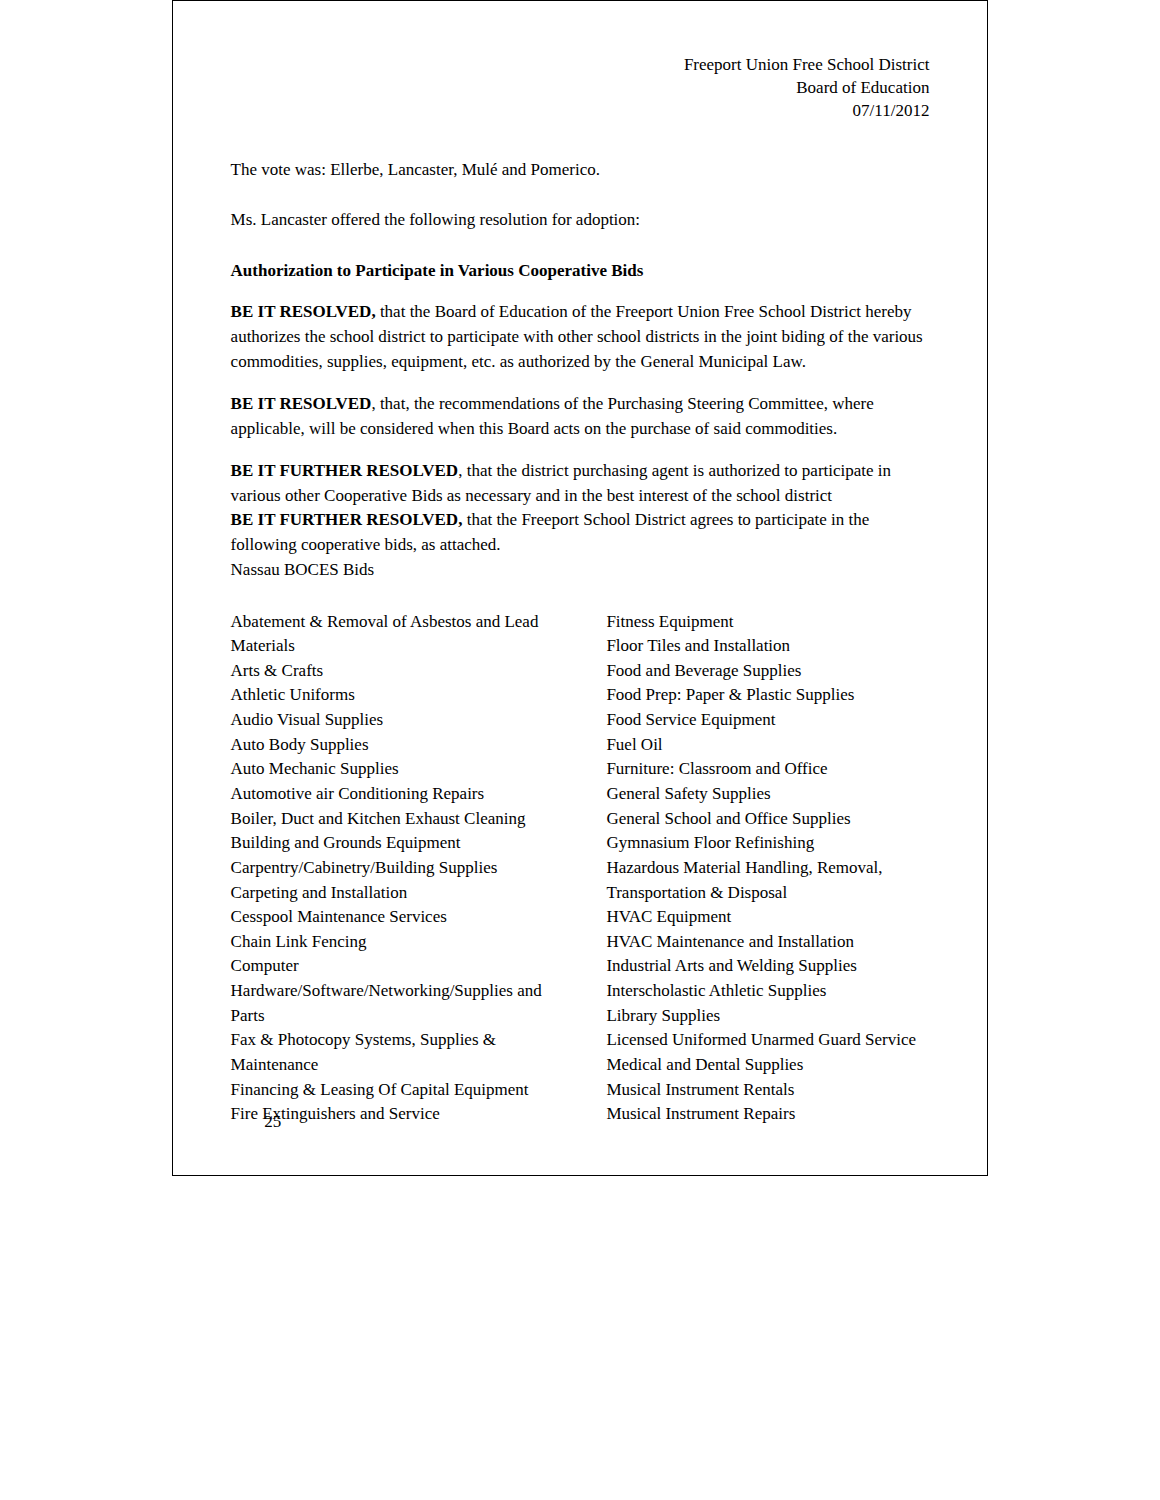Freeport Union Free School District
Board of Education
07/11/2012
The vote was: Ellerbe, Lancaster, Mulé and Pomerico.
Ms. Lancaster offered the following resolution for adoption:
Authorization to Participate in Various Cooperative Bids
BE IT RESOLVED, that the Board of Education of the Freeport Union Free School District hereby authorizes the school district to participate with other school districts in the joint biding of the various commodities, supplies, equipment, etc. as authorized by the General Municipal Law.
BE IT RESOLVED, that, the recommendations of the Purchasing Steering Committee, where applicable, will be considered when this Board acts on the purchase of said commodities.
BE IT FURTHER RESOLVED, that the district purchasing agent is authorized to participate in various other Cooperative Bids as necessary and in the best interest of the school district
BE IT FURTHER RESOLVED, that the Freeport School District agrees to participate in the following cooperative bids, as attached.
Nassau BOCES Bids
Abatement & Removal of Asbestos and Lead Materials
Arts & Crafts
Athletic Uniforms
Audio Visual Supplies
Auto Body Supplies
Auto Mechanic Supplies
Automotive air Conditioning Repairs
Boiler, Duct and Kitchen Exhaust Cleaning
Building and Grounds Equipment
Carpentry/Cabinetry/Building Supplies
Carpeting and Installation
Cesspool Maintenance Services
Chain Link Fencing
Computer Hardware/Software/Networking/Supplies and Parts
Fax & Photocopy Systems, Supplies & Maintenance
Financing & Leasing Of Capital Equipment
Fire Extinguishers and Service
Fitness Equipment
Floor Tiles and Installation
Food and Beverage Supplies
Food Prep: Paper & Plastic Supplies
Food Service Equipment
Fuel Oil
Furniture: Classroom and Office
General Safety Supplies
General School and Office Supplies
Gymnasium Floor Refinishing
Hazardous Material Handling, Removal, Transportation & Disposal
HVAC Equipment
HVAC Maintenance and Installation
Industrial Arts and Welding Supplies
Interscholastic Athletic Supplies
Library Supplies
Licensed Uniformed Unarmed Guard Service
Medical and Dental Supplies
Musical Instrument Rentals
Musical Instrument Repairs
25